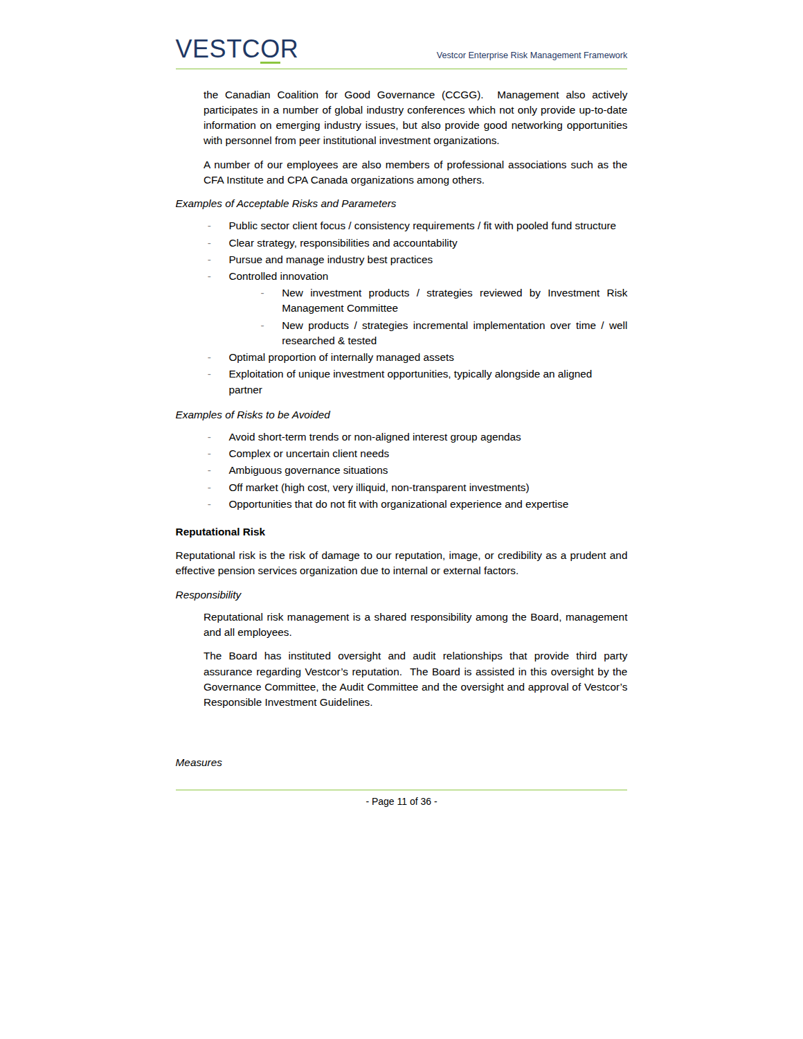VESTCOR
Vestcor Enterprise Risk Management Framework
the Canadian Coalition for Good Governance (CCGG). Management also actively participates in a number of global industry conferences which not only provide up-to-date information on emerging industry issues, but also provide good networking opportunities with personnel from peer institutional investment organizations.
A number of our employees are also members of professional associations such as the CFA Institute and CPA Canada organizations among others.
Examples of Acceptable Risks and Parameters
Public sector client focus / consistency requirements / fit with pooled fund structure
Clear strategy, responsibilities and accountability
Pursue and manage industry best practices
Controlled innovation
New investment products / strategies reviewed by Investment Risk Management Committee
New products / strategies incremental implementation over time / well researched & tested
Optimal proportion of internally managed assets
Exploitation of unique investment opportunities, typically alongside an aligned partner
Examples of Risks to be Avoided
Avoid short-term trends or non-aligned interest group agendas
Complex or uncertain client needs
Ambiguous governance situations
Off market (high cost, very illiquid, non-transparent investments)
Opportunities that do not fit with organizational experience and expertise
Reputational Risk
Reputational risk is the risk of damage to our reputation, image, or credibility as a prudent and effective pension services organization due to internal or external factors.
Responsibility
Reputational risk management is a shared responsibility among the Board, management and all employees.
The Board has instituted oversight and audit relationships that provide third party assurance regarding Vestcor’s reputation. The Board is assisted in this oversight by the Governance Committee, the Audit Committee and the oversight and approval of Vestcor’s Responsible Investment Guidelines.
Measures
- Page 11 of 36 -